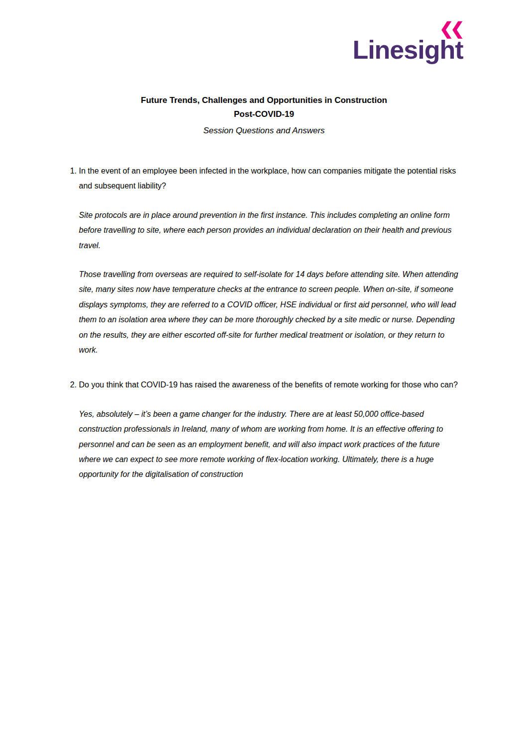❮❮
Linesight
Future Trends, Challenges and Opportunities in Construction
Post-COVID-19
Session Questions and Answers
In the event of an employee been infected in the workplace, how can companies mitigate the potential risks and subsequent liability?
Site protocols are in place around prevention in the first instance. This includes completing an online form before travelling to site, where each person provides an individual declaration on their health and previous travel.
Those travelling from overseas are required to self-isolate for 14 days before attending site. When attending site, many sites now have temperature checks at the entrance to screen people. When on-site, if someone displays symptoms, they are referred to a COVID officer, HSE individual or first aid personnel, who will lead them to an isolation area where they can be more thoroughly checked by a site medic or nurse. Depending on the results, they are either escorted off-site for further medical treatment or isolation, or they return to work.
Do you think that COVID-19 has raised the awareness of the benefits of remote working for those who can?
Yes, absolutely – it’s been a game changer for the industry. There are at least 50,000 office-based construction professionals in Ireland, many of whom are working from home. It is an effective offering to personnel and can be seen as an employment benefit, and will also impact work practices of the future where we can expect to see more remote working of flex-location working. Ultimately, there is a huge opportunity for the digitalisation of construction